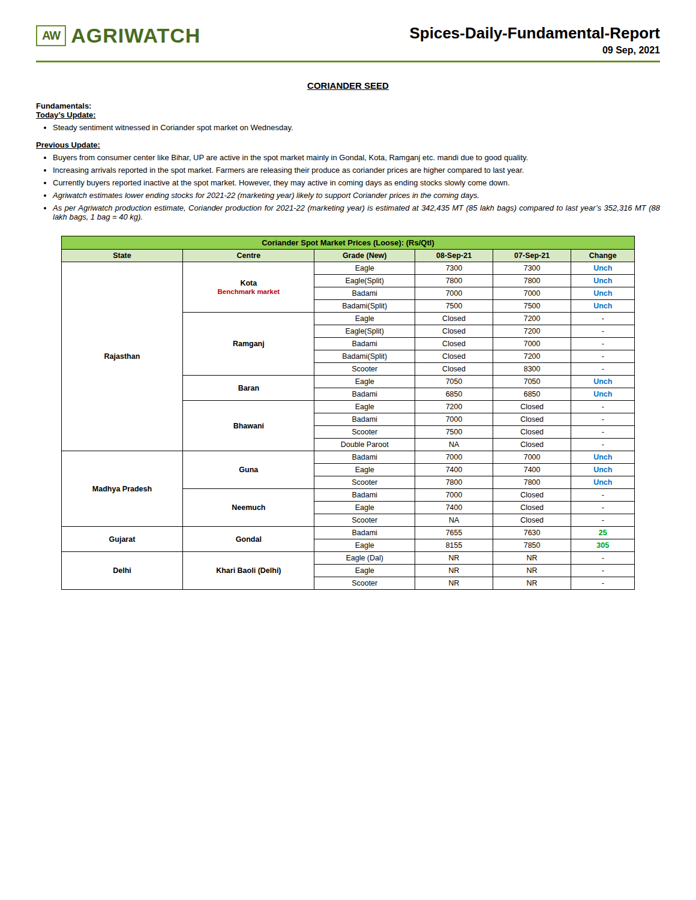AW
AGRIWATCH
Spices-Daily-Fundamental-Report
09 Sep, 2021
CORIANDER SEED
Fundamentals:
Today’s Update:
Steady sentiment witnessed in Coriander spot market on Wednesday.
Previous Update:
Buyers from consumer center like Bihar, UP are active in the spot market mainly in Gondal, Kota, Ramganj etc. mandi due to good quality.
Increasing arrivals reported in the spot market. Farmers are releasing their produce as coriander prices are higher compared to last year.
Currently buyers reported inactive at the spot market. However, they may active in coming days as ending stocks slowly come down.
Agriwatch estimates lower ending stocks for 2021-22 (marketing year) likely to support Coriander prices in the coming days.
As per Agriwatch production estimate, Coriander production for 2021-22 (marketing year) is estimated at 342,435 MT (85 lakh bags) compared to last year’s 352,316 MT (88 lakh bags, 1 bag = 40 kg).
| Coriander Spot Market Prices (Loose): (Rs/Qtl) |
| State | Centre | Grade (New) | 08-Sep-21 | 07-Sep-21 | Change |
| Rajasthan | Kota Benchmark market | Eagle | 7300 | 7300 | Unch |
| Eagle(Split) | 7800 | 7800 | Unch |
| Badami | 7000 | 7000 | Unch |
| Badami(Split) | 7500 | 7500 | Unch |
| Ramganj | Eagle | Closed | 7200 | - |
| Eagle(Split) | Closed | 7200 | - |
| Badami | Closed | 7000 | - |
| Badami(Split) | Closed | 7200 | - |
| Scooter | Closed | 8300 | - |
| Baran | Eagle | 7050 | 7050 | Unch |
| Badami | 6850 | 6850 | Unch |
| Bhawani | Eagle | 7200 | Closed | - |
| Badami | 7000 | Closed | - |
| Scooter | 7500 | Closed | - |
| Double Paroot | NA | Closed | - |
| Madhya Pradesh | Guna | Badami | 7000 | 7000 | Unch |
| Eagle | 7400 | 7400 | Unch |
| Scooter | 7800 | 7800 | Unch |
| Neemuch | Badami | 7000 | Closed | - |
| Eagle | 7400 | Closed | - |
| Scooter | NA | Closed | - |
| Gujarat | Gondal | Badami | 7655 | 7630 | 25 |
| Eagle | 8155 | 7850 | 305 |
| Delhi | Khari Baoli (Delhi) | Eagle (Dal) | NR | NR | - |
| Eagle | NR | NR | - |
| Scooter | NR | NR | - |